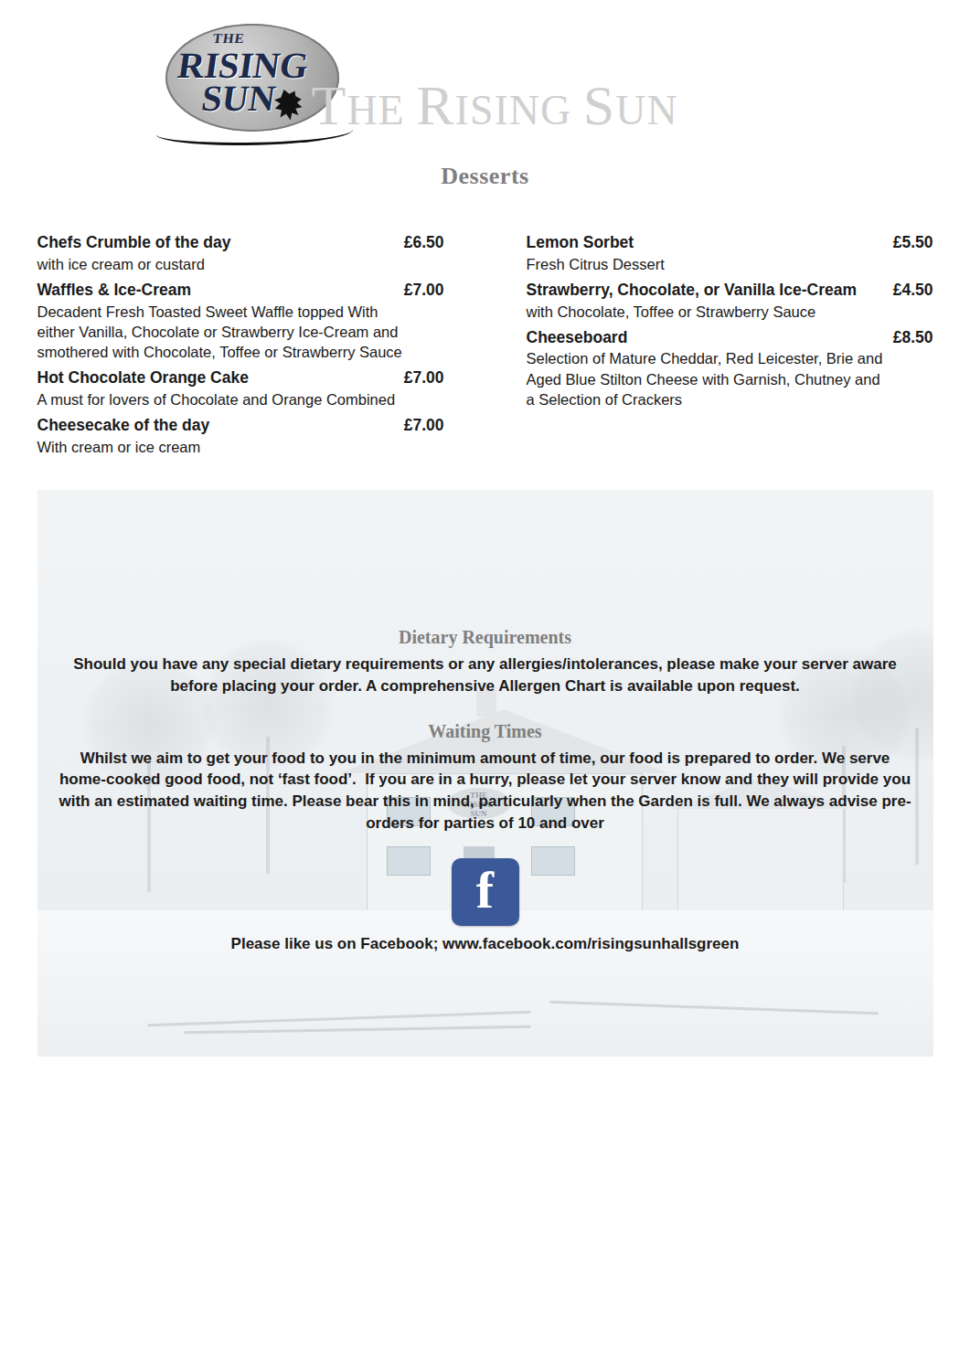THE
RISING
SUN
THE RISING SUN
Desserts
Chefs Crumble of the day£6.50
with ice cream or custard
Waffles & Ice-Cream£7.00
Decadent Fresh Toasted Sweet Waffle topped With either Vanilla, Chocolate or Strawberry Ice-Cream and smothered with Chocolate, Toffee or Strawberry Sauce
Hot Chocolate Orange Cake£7.00
A must for lovers of Chocolate and Orange Combined
Cheesecake of the day£7.00
With cream or ice cream
Lemon Sorbet£5.50
Fresh Citrus Dessert
Strawberry, Chocolate, or Vanilla Ice-Cream£4.50
with Chocolate, Toffee or Strawberry Sauce
Cheeseboard£8.50
Selection of Mature Cheddar, Red Leicester, Brie and Aged Blue Stilton Cheese with Garnish, Chutney and a Selection of Crackers
THE
RISING
SUN
Dietary Requirements
Should you have any special dietary requirements or any allergies/intolerances, please make your server aware before placing your order. A comprehensive Allergen Chart is available upon request.
Waiting Times
Whilst we aim to get your food to you in the minimum amount of time, our food is prepared to order. We serve home-cooked good food, not ‘fast food’. If you are in a hurry, please let your server know and they will provide you with an estimated waiting time. Please bear this in mind, particularly when the Garden is full. We always advise pre-orders for parties of 10 and over
Please like us on Facebook; www.facebook.com/risingsunhallsgreen